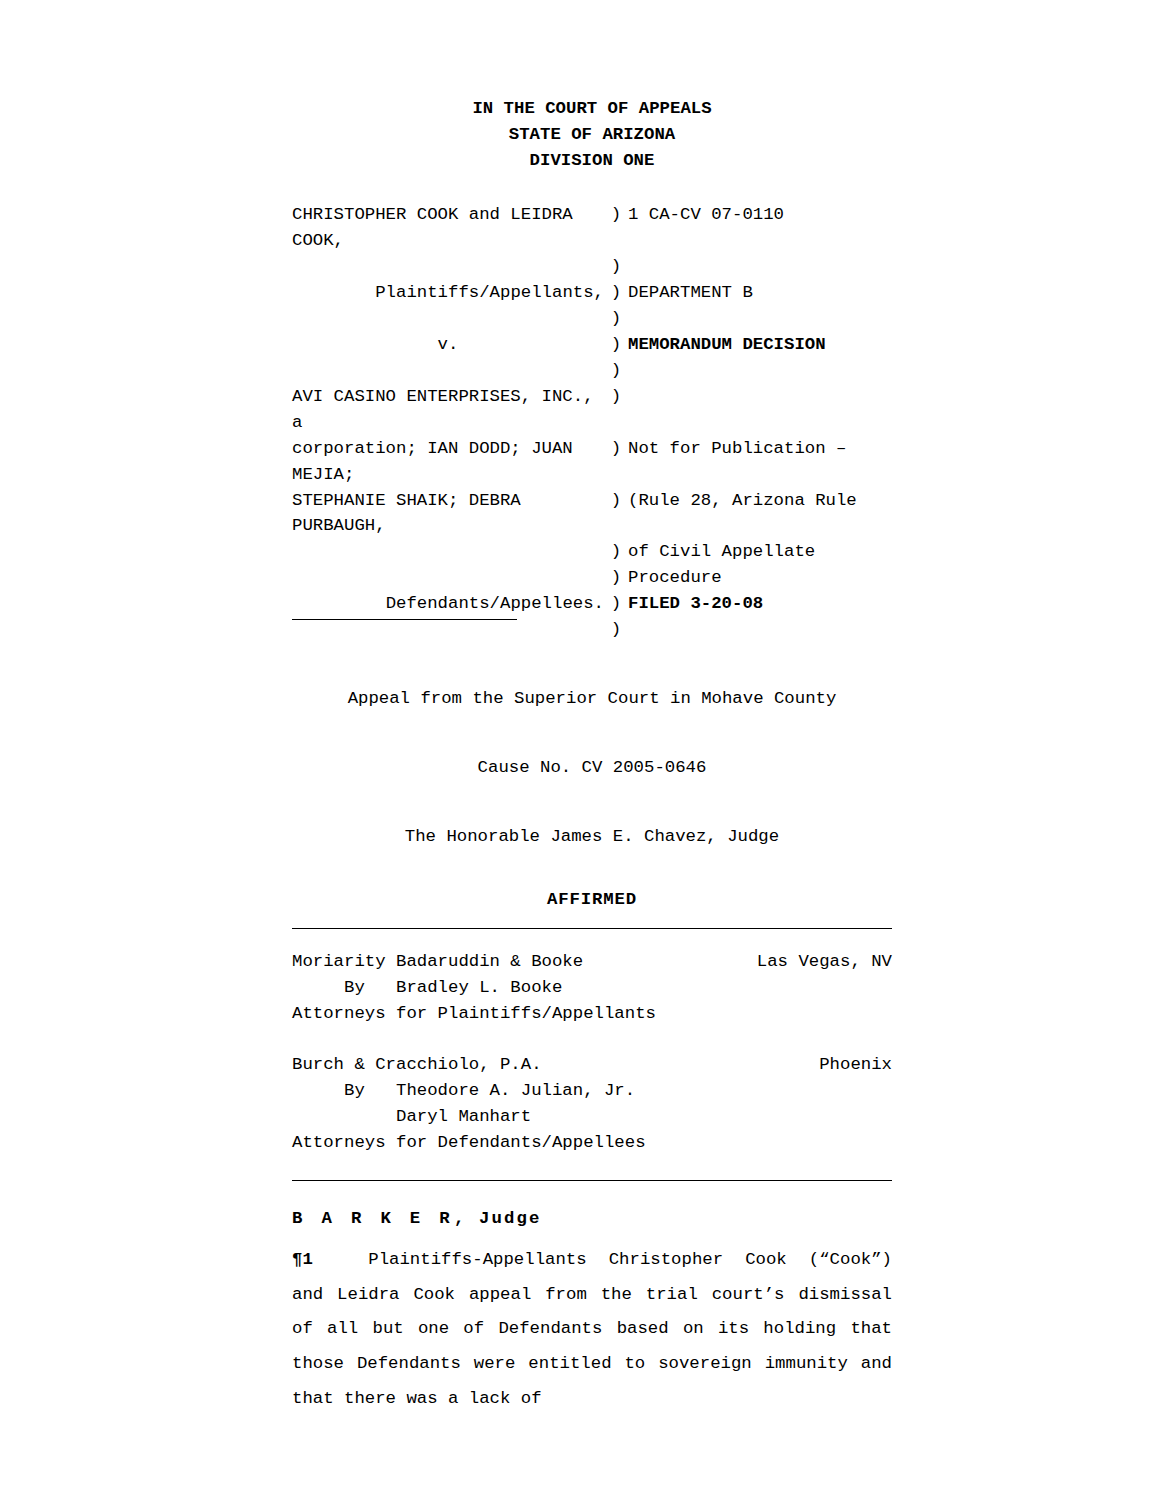IN THE COURT OF APPEALS
STATE OF ARIZONA
DIVISION ONE
| CHRISTOPHER COOK and LEIDRA COOK, | ) | 1 CA-CV 07-0110 |
| | ) | |
| Plaintiffs/Appellants, | ) | DEPARTMENT B |
| | ) | |
| v. | ) | MEMORANDUM DECISION |
| | ) | |
| AVI CASINO ENTERPRISES, INC., a | ) | |
| corporation; IAN DODD; JUAN MEJIA; | ) | Not for Publication – |
| STEPHANIE SHAIK; DEBRA PURBAUGH, | ) | (Rule 28, Arizona Rule |
| | ) | of Civil Appellate |
| | ) | Procedure |
| Defendants/Appellees. | ) | FILED 3-20-08 |
| | ) | |
Appeal from the Superior Court in Mohave County
Cause No. CV 2005-0646
The Honorable James E. Chavez, Judge
AFFIRMED
Moriarity Badaruddin & Booke Las Vegas, NV
By Bradley L. Booke
Attorneys for Plaintiffs/Appellants
Burch & Cracchiolo, P.A. Phoenix
By Theodore A. Julian, Jr.
Daryl Manhart
Attorneys for Defendants/Appellees
B A R K E R, Judge
¶1 Plaintiffs-Appellants Christopher Cook (“Cook”) and Leidra Cook appeal from the trial court’s dismissal of all but one of Defendants based on its holding that those Defendants were entitled to sovereign immunity and that there was a lack of